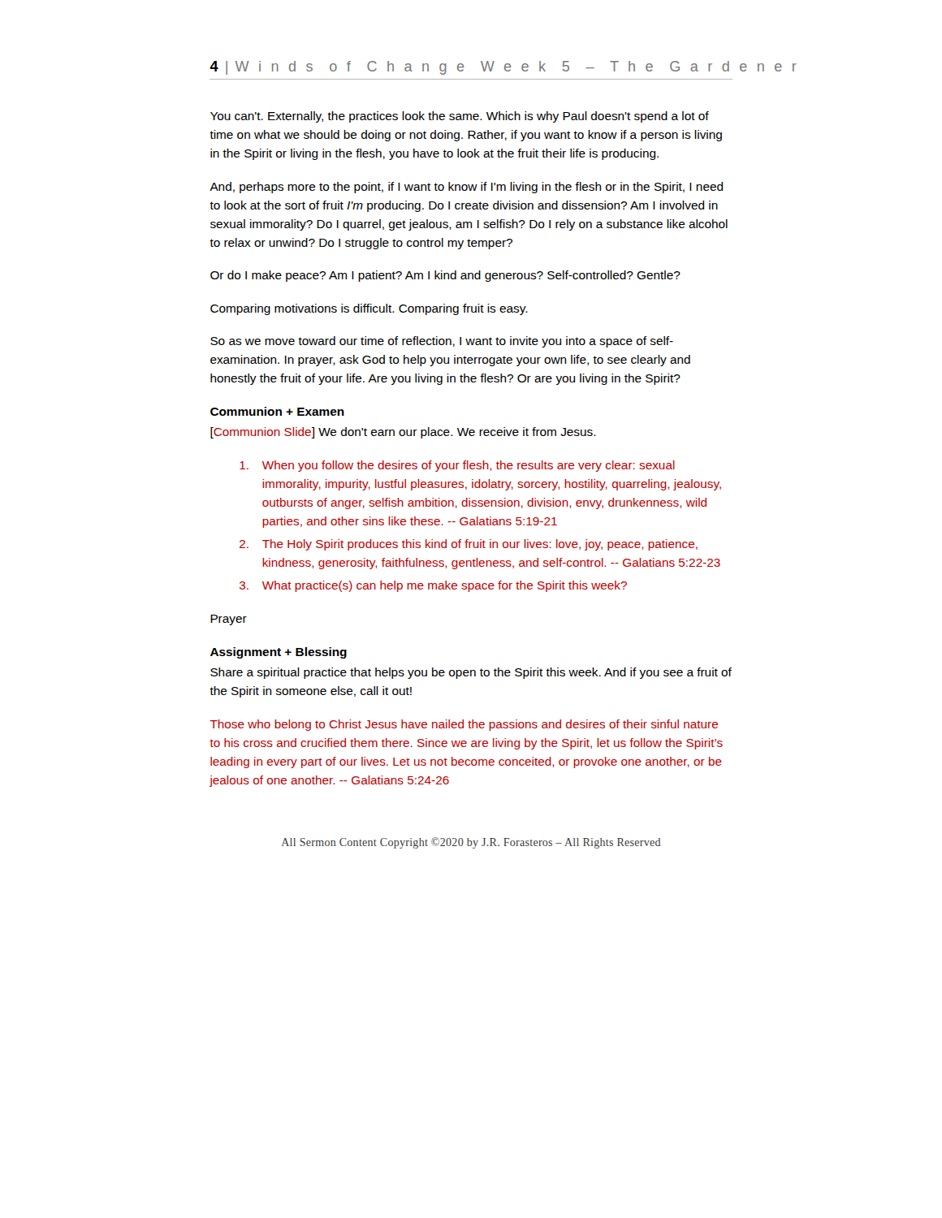4 | W i n d s o f C h a n g e W e e k 5 – T h e G a r d e n e r
You can't. Externally, the practices look the same. Which is why Paul doesn't spend a lot of time on what we should be doing or not doing. Rather, if you want to know if a person is living in the Spirit or living in the flesh, you have to look at the fruit their life is producing.
And, perhaps more to the point, if I want to know if I'm living in the flesh or in the Spirit, I need to look at the sort of fruit I'm producing. Do I create division and dissension? Am I involved in sexual immorality? Do I quarrel, get jealous, am I selfish? Do I rely on a substance like alcohol to relax or unwind? Do I struggle to control my temper?
Or do I make peace? Am I patient? Am I kind and generous? Self-controlled? Gentle?
Comparing motivations is difficult. Comparing fruit is easy.
So as we move toward our time of reflection, I want to invite you into a space of self-examination. In prayer, ask God to help you interrogate your own life, to see clearly and honestly the fruit of your life. Are you living in the flesh? Or are you living in the Spirit?
Communion + Examen
[Communion Slide] We don't earn our place. We receive it from Jesus.
When you follow the desires of your flesh, the results are very clear: sexual immorality, impurity, lustful pleasures, idolatry, sorcery, hostility, quarreling, jealousy, outbursts of anger, selfish ambition, dissension, division, envy, drunkenness, wild parties, and other sins like these. -- Galatians 5:19-21
The Holy Spirit produces this kind of fruit in our lives: love, joy, peace, patience, kindness, generosity, faithfulness, gentleness, and self-control. -- Galatians 5:22-23
What practice(s) can help me make space for the Spirit this week?
Prayer
Assignment + Blessing
Share a spiritual practice that helps you be open to the Spirit this week. And if you see a fruit of the Spirit in someone else, call it out!
Those who belong to Christ Jesus have nailed the passions and desires of their sinful nature to his cross and crucified them there. Since we are living by the Spirit, let us follow the Spirit’s leading in every part of our lives. Let us not become conceited, or provoke one another, or be jealous of one another. -- Galatians 5:24-26
All Sermon Content Copyright ©2020 by J.R. Forasteros – All Rights Reserved